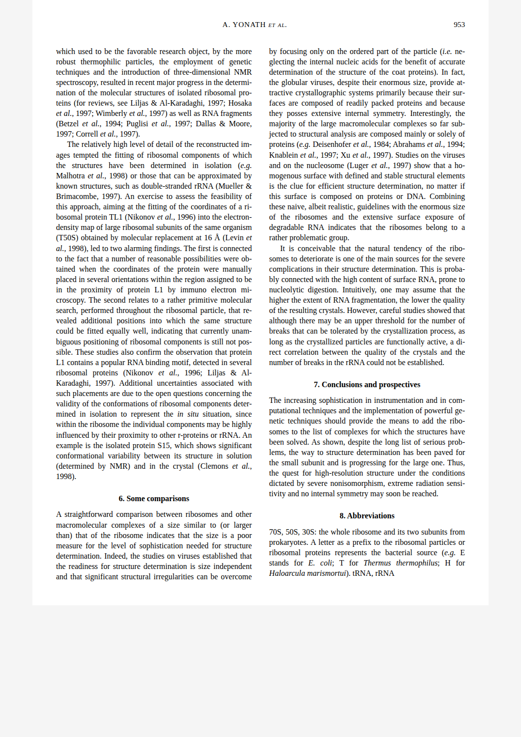A. YONATH et al. 953
which used to be the favorable research object, by the more robust thermophilic particles, the employment of genetic techniques and the introduction of three-dimensional NMR spectroscopy, resulted in recent major progress in the determination of the molecular structures of isolated ribosomal proteins (for reviews, see Liljas & Al-Karadaghi, 1997; Hosaka et al., 1997; Wimberly et al., 1997) as well as RNA fragments (Betzel et al., 1994; Puglisi et al., 1997; Dallas & Moore, 1997; Correll et al., 1997).
The relatively high level of detail of the reconstructed images tempted the fitting of ribosomal components of which the structures have been determined in isolation (e.g. Malhotra et al., 1998) or those that can be approximated by known structures, such as double-stranded rRNA (Mueller & Brimacombe, 1997). An exercise to assess the feasibility of this approach, aiming at the fitting of the coordinates of a ribosomal protein TL1 (Nikonov et al., 1996) into the electron-density map of large ribosomal subunits of the same organism (T50S) obtained by molecular replacement at 16 Å (Levin et al., 1998), led to two alarming findings. The first is connected to the fact that a number of reasonable possibilities were obtained when the coordinates of the protein were manually placed in several orientations within the region assigned to be in the proximity of protein L1 by immuno electron microscopy. The second relates to a rather primitive molecular search, performed throughout the ribosomal particle, that revealed additional positions into which the same structure could be fitted equally well, indicating that currently unambiguous positioning of ribosomal components is still not possible. These studies also confirm the observation that protein L1 contains a popular RNA binding motif, detected in several ribosomal proteins (Nikonov et al., 1996; Liljas & Al-Karadaghi, 1997). Additional uncertainties associated with such placements are due to the open questions concerning the validity of the conformations of ribosomal components determined in isolation to represent the in situ situation, since within the ribosome the individual components may be highly influenced by their proximity to other r-proteins or rRNA. An example is the isolated protein S15, which shows significant conformational variability between its structure in solution (determined by NMR) and in the crystal (Clemons et al., 1998).
6. Some comparisons
A straightforward comparison between ribosomes and other macromolecular complexes of a size similar to (or larger than) that of the ribosome indicates that the size is a poor measure for the level of sophistication needed for structure determination. Indeed, the studies on viruses established that the readiness for structure determination is size independent and that significant structural irregularities can be overcome by focusing only on the ordered part of the particle (i.e. neglecting the internal nucleic acids for the benefit of accurate determination of the structure of the coat proteins). In fact, the globular viruses, despite their enormous size, provide attractive crystallographic systems primarily because their surfaces are composed of readily packed proteins and because they posses extensive internal symmetry. Interestingly, the majority of the large macromolecular complexes so far subjected to structural analysis are composed mainly or solely of proteins (e.g. Deisenhofer et al., 1984; Abrahams et al., 1994; Knablein et al., 1997; Xu et al., 1997). Studies on the viruses and on the nucleosome (Luger et al., 1997) show that a homogenous surface with defined and stable structural elements is the clue for efficient structure determination, no matter if this surface is composed on proteins or DNA. Combining these naive, albeit realistic, guidelines with the enormous size of the ribosomes and the extensive surface exposure of degradable RNA indicates that the ribosomes belong to a rather problematic group.
It is conceivable that the natural tendency of the ribosomes to deteriorate is one of the main sources for the severe complications in their structure determination. This is probably connected with the high content of surface RNA, prone to nucleolytic digestion. Intuitively, one may assume that the higher the extent of RNA fragmentation, the lower the quality of the resulting crystals. However, careful studies showed that although there may be an upper threshold for the number of breaks that can be tolerated by the crystallization process, as long as the crystallized particles are functionally active, a direct correlation between the quality of the crystals and the number of breaks in the rRNA could not be established.
7. Conclusions and prospectives
The increasing sophistication in instrumentation and in computational techniques and the implementation of powerful genetic techniques should provide the means to add the ribosomes to the list of complexes for which the structures have been solved. As shown, despite the long list of serious problems, the way to structure determination has been paved for the small subunit and is progressing for the large one. Thus, the quest for high-resolution structure under the conditions dictated by severe nonisomorphism, extreme radiation sensitivity and no internal symmetry may soon be reached.
8. Abbreviations
70S, 50S, 30S: the whole ribosome and its two subunits from prokaryotes. A letter as a prefix to the ribosomal particles or ribosomal proteins represents the bacterial source (e.g. E stands for E. coli; T for Thermus thermophilus; H for Haloarcula marismortui). tRNA, rRNA